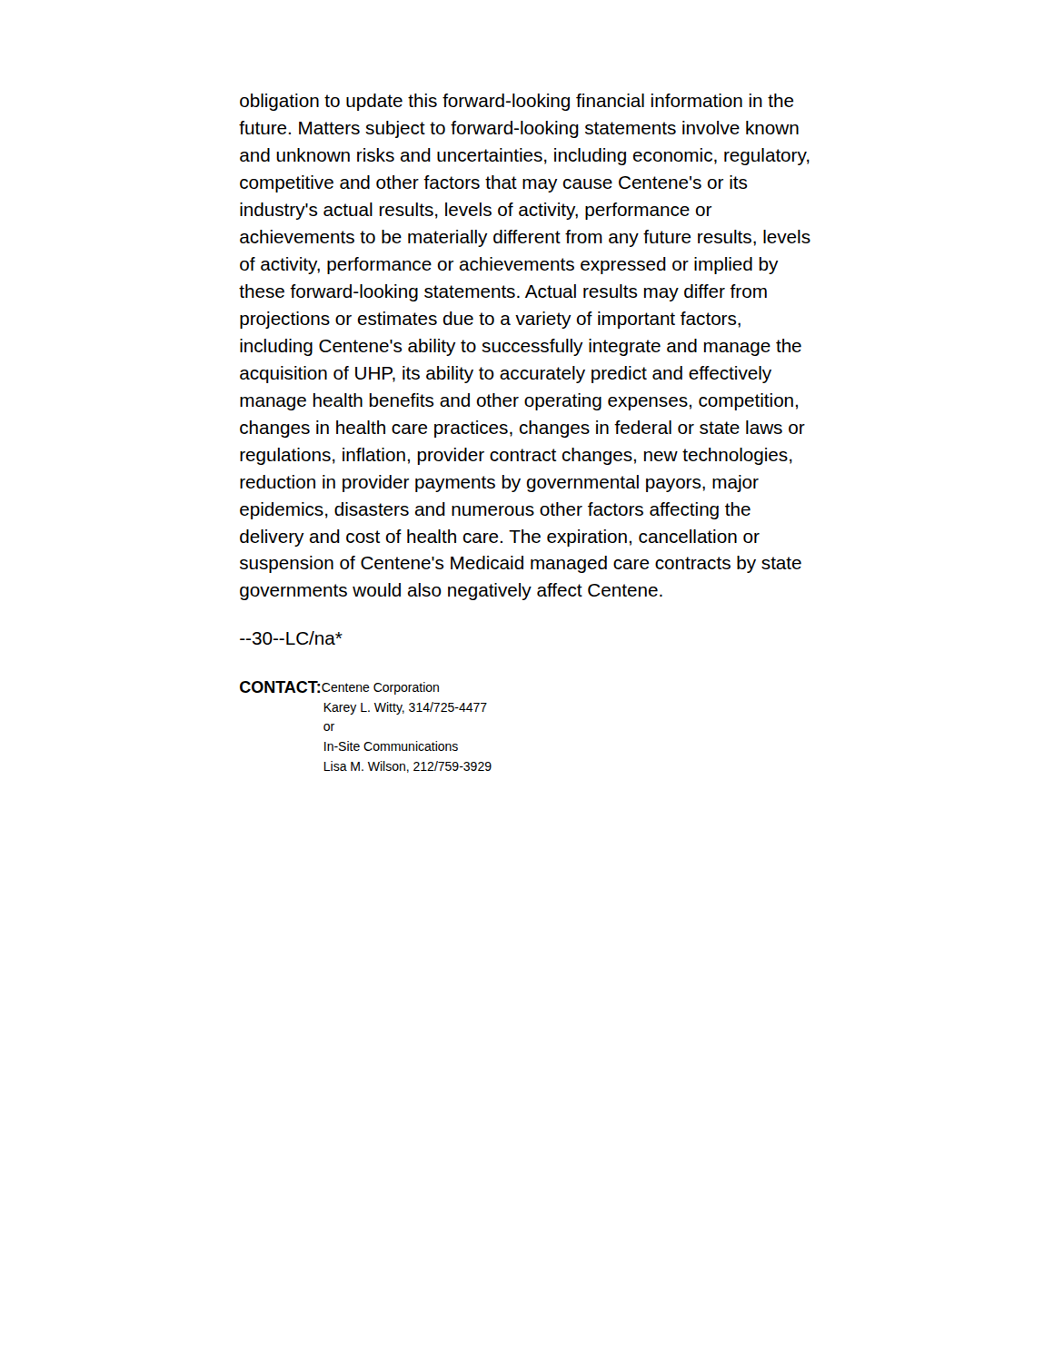obligation to update this forward-looking financial information in the future. Matters subject to forward-looking statements involve known and unknown risks and uncertainties, including economic, regulatory, competitive and other factors that may cause Centene's or its industry's actual results, levels of activity, performance or achievements to be materially different from any future results, levels of activity, performance or achievements expressed or implied by these forward-looking statements. Actual results may differ from projections or estimates due to a variety of important factors, including Centene's ability to successfully integrate and manage the acquisition of UHP, its ability to accurately predict and effectively manage health benefits and other operating expenses, competition, changes in health care practices, changes in federal or state laws or regulations, inflation, provider contract changes, new technologies, reduction in provider payments by governmental payors, major epidemics, disasters and numerous other factors affecting the delivery and cost of health care. The expiration, cancellation or suspension of Centene's Medicaid managed care contracts by state governments would also negatively affect Centene.
--30--LC/na*
| CONTACT: | Centene Corporation Karey L. Witty, 314/725-4477 or In-Site Communications Lisa M. Wilson, 212/759-3929 |